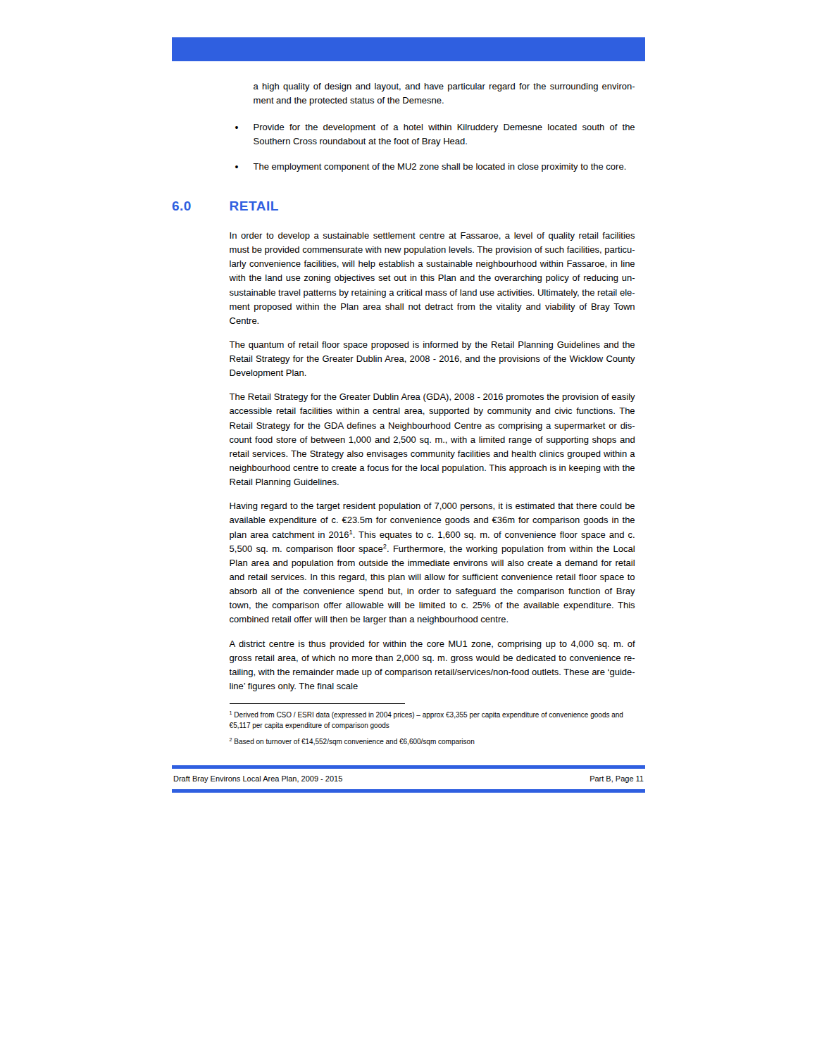a high quality of design and layout, and have particular regard for the surrounding environment and the protected status of the Demesne.
Provide for the development of a hotel within Kilruddery Demesne located south of the Southern Cross roundabout at the foot of Bray Head.
The employment component of the MU2 zone shall be located in close proximity to the core.
6.0 RETAIL
In order to develop a sustainable settlement centre at Fassaroe, a level of quality retail facilities must be provided commensurate with new population levels. The provision of such facilities, particularly convenience facilities, will help establish a sustainable neighbourhood within Fassaroe, in line with the land use zoning objectives set out in this Plan and the overarching policy of reducing unsustainable travel patterns by retaining a critical mass of land use activities. Ultimately, the retail element proposed within the Plan area shall not detract from the vitality and viability of Bray Town Centre.
The quantum of retail floor space proposed is informed by the Retail Planning Guidelines and the Retail Strategy for the Greater Dublin Area, 2008 - 2016, and the provisions of the Wicklow County Development Plan.
The Retail Strategy for the Greater Dublin Area (GDA), 2008 - 2016 promotes the provision of easily accessible retail facilities within a central area, supported by community and civic functions. The Retail Strategy for the GDA defines a Neighbourhood Centre as comprising a supermarket or discount food store of between 1,000 and 2,500 sq. m., with a limited range of supporting shops and retail services. The Strategy also envisages community facilities and health clinics grouped within a neighbourhood centre to create a focus for the local population. This approach is in keeping with the Retail Planning Guidelines.
Having regard to the target resident population of 7,000 persons, it is estimated that there could be available expenditure of c. €23.5m for convenience goods and €36m for comparison goods in the plan area catchment in 20161. This equates to c. 1,600 sq. m. of convenience floor space and c. 5,500 sq. m. comparison floor space2. Furthermore, the working population from within the Local Plan area and population from outside the immediate environs will also create a demand for retail and retail services. In this regard, this plan will allow for sufficient convenience retail floor space to absorb all of the convenience spend but, in order to safeguard the comparison function of Bray town, the comparison offer allowable will be limited to c. 25% of the available expenditure. This combined retail offer will then be larger than a neighbourhood centre.
A district centre is thus provided for within the core MU1 zone, comprising up to 4,000 sq. m. of gross retail area, of which no more than 2,000 sq. m. gross would be dedicated to convenience retailing, with the remainder made up of comparison retail/services/non-food outlets. These are ‘guideline’ figures only. The final scale
1 Derived from CSO / ESRI data (expressed in 2004 prices) – approx €3,355 per capita expenditure of convenience goods and €5,117 per capita expenditure of comparison goods
2 Based on turnover of €14,552/sqm convenience and €6,600/sqm comparison
Draft Bray Environs Local Area Plan, 2009 - 2015 Part B, Page 11